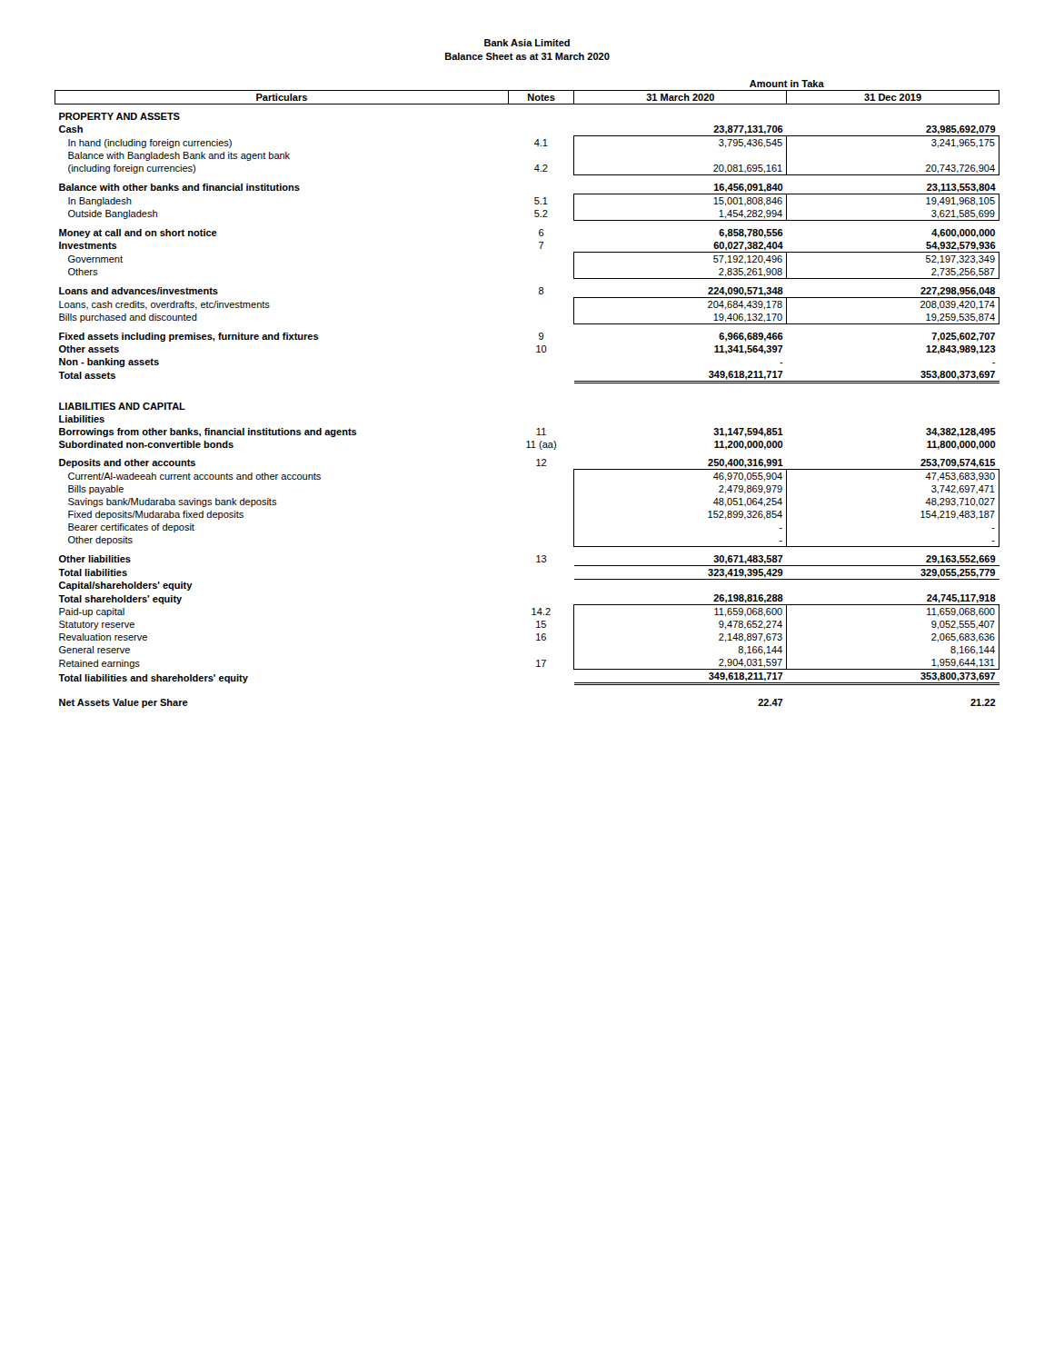Bank Asia Limited
Balance Sheet as at 31 March 2020
| | | Amount in Taka |
| Particulars | Notes | 31 March 2020 | 31 Dec 2019 |
| PROPERTY AND ASSETS | | | |
| Cash | | 23,877,131,706 | 23,985,692,079 |
| In hand (including foreign currencies) | 4.1 | 3,795,436,545 | 3,241,965,175 |
| Balance with Bangladesh Bank and its agent bank | | | |
| (including foreign currencies) | 4.2 | 20,081,695,161 | 20,743,726,904 |
| Balance with other banks and financial institutions | | 16,456,091,840 | 23,113,553,804 |
| In Bangladesh | 5.1 | 15,001,808,846 | 19,491,968,105 |
| Outside Bangladesh | 5.2 | 1,454,282,994 | 3,621,585,699 |
| Money at call and on short notice | 6 | 6,858,780,556 | 4,600,000,000 |
| Investments | 7 | 60,027,382,404 | 54,932,579,936 |
| Government | | 57,192,120,496 | 52,197,323,349 |
| Others | | 2,835,261,908 | 2,735,256,587 |
| Loans and advances/investments | 8 | 224,090,571,348 | 227,298,956,048 |
| Loans, cash credits, overdrafts, etc/investments | | 204,684,439,178 | 208,039,420,174 |
| Bills purchased and discounted | | 19,406,132,170 | 19,259,535,874 |
| Fixed assets including premises, furniture and fixtures | 9 | 6,966,689,466 | 7,025,602,707 |
| Other assets | 10 | 11,341,564,397 | 12,843,989,123 |
| Non - banking assets | | - | - |
| Total assets | | 349,618,211,717 | 353,800,373,697 |
| LIABILITIES AND CAPITAL | | | |
| Liabilities | | | |
| Borrowings from other banks, financial institutions and agents | 11 | 31,147,594,851 | 34,382,128,495 |
| Subordinated non-convertible bonds | 11 (aa) | 11,200,000,000 | 11,800,000,000 |
| Deposits and other accounts | 12 | 250,400,316,991 | 253,709,574,615 |
| Current/Al-wadeeah current accounts and other accounts | | 46,970,055,904 | 47,453,683,930 |
| Bills payable | | 2,479,869,979 | 3,742,697,471 |
| Savings bank/Mudaraba savings bank deposits | | 48,051,064,254 | 48,293,710,027 |
| Fixed deposits/Mudaraba fixed deposits | | 152,899,326,854 | 154,219,483,187 |
| Bearer certificates of deposit | | - | - |
| Other deposits | | - | - |
| Other liabilities | 13 | 30,671,483,587 | 29,163,552,669 |
| Total liabilities | | 323,419,395,429 | 329,055,255,779 |
| Capital/shareholders' equity | | | |
| Total shareholders' equity | | 26,198,816,288 | 24,745,117,918 |
| Paid-up capital | 14.2 | 11,659,068,600 | 11,659,068,600 |
| Statutory reserve | 15 | 9,478,652,274 | 9,052,555,407 |
| Revaluation reserve | 16 | 2,148,897,673 | 2,065,683,636 |
| General reserve | | 8,166,144 | 8,166,144 |
| Retained earnings | 17 | 2,904,031,597 | 1,959,644,131 |
| Total liabilities and shareholders' equity | | 349,618,211,717 | 353,800,373,697 |
| Net Assets Value per Share | | 22.47 | 21.22 |